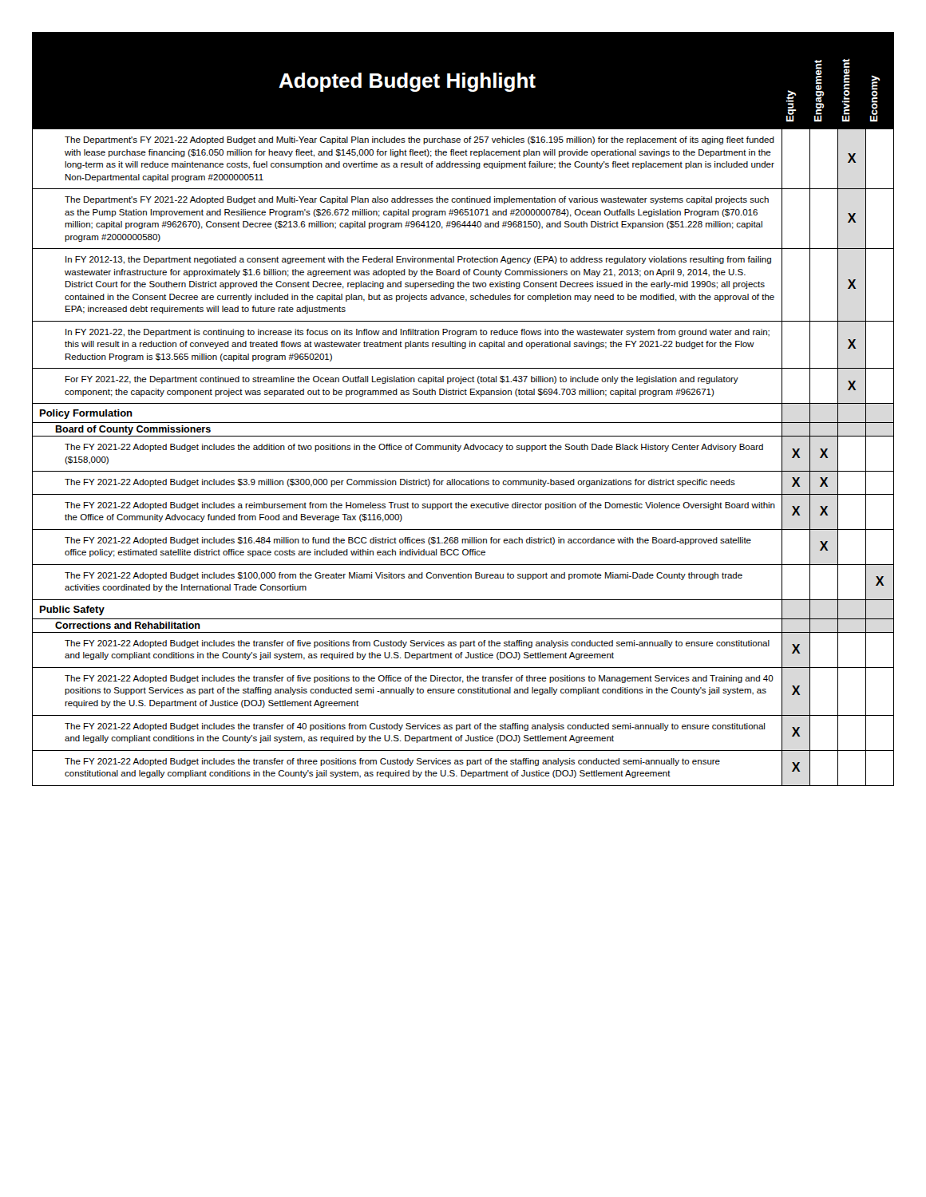| Adopted Budget Highlight | Equity | Engagement | Environment | Economy |
| --- | --- | --- | --- | --- |
| The Department's FY 2021-22 Adopted Budget and Multi-Year Capital Plan includes the purchase of 257 vehicles ($16.195 million) for the replacement of its aging fleet funded with lease purchase financing ($16.050 million for heavy fleet, and $145,000 for light fleet); the fleet replacement plan will provide operational savings to the Department in the long-term as it will reduce maintenance costs, fuel consumption and overtime as a result of addressing equipment failure; the County's fleet replacement plan is included under Non-Departmental capital program #2000000511 | | | X | |
| The Department's FY 2021-22 Adopted Budget and Multi-Year Capital Plan also addresses the continued implementation of various wastewater systems capital projects such as the Pump Station Improvement and Resilience Program's ($26.672 million; capital program #9651071 and #2000000784), Ocean Outfalls Legislation Program ($70.016 million; capital program #962670), Consent Decree ($213.6 million; capital program #964120, #964440 and #968150), and South District Expansion ($51.228 million; capital program #2000000580) | | | X | |
| In FY 2012-13, the Department negotiated a consent agreement with the Federal Environmental Protection Agency (EPA) to address regulatory violations resulting from failing wastewater infrastructure for approximately $1.6 billion; the agreement was adopted by the Board of County Commissioners on May 21, 2013; on April 9, 2014, the U.S. District Court for the Southern District approved the Consent Decree, replacing and superseding the two existing Consent Decrees issued in the early-mid 1990s; all projects contained in the Consent Decree are currently included in the capital plan, but as projects advance, schedules for completion may need to be modified, with the approval of the EPA; increased debt requirements will lead to future rate adjustments | | | X | |
| In FY 2021-22, the Department is continuing to increase its focus on its Inflow and Infiltration Program to reduce flows into the wastewater system from ground water and rain; this will result in a reduction of conveyed and treated flows at wastewater treatment plants resulting in capital and operational savings; the FY 2021-22 budget for the Flow Reduction Program is $13.565 million (capital program #9650201) | | | X | |
| For FY 2021-22, the Department continued to streamline the Ocean Outfall Legislation capital project (total $1.437 billion) to include only the legislation and regulatory component; the capacity component project was separated out to be programmed as South District Expansion (total $694.703 million; capital program #962671) | | | X | |
| Policy Formulation | | | | |
| Board of County Commissioners | | | | |
| The FY 2021-22 Adopted Budget includes the addition of two positions in the Office of Community Advocacy to support the South Dade Black History Center Advisory Board ($158,000) | X | X | | |
| The FY 2021-22 Adopted Budget includes $3.9 million ($300,000 per Commission District) for allocations to community-based organizations for district specific needs | X | X | | |
| The FY 2021-22 Adopted Budget includes a reimbursement from the Homeless Trust to support the executive director position of the Domestic Violence Oversight Board within the Office of Community Advocacy funded from Food and Beverage Tax ($116,000) | X | X | | |
| The FY 2021-22 Adopted Budget includes $16.484 million to fund the BCC district offices ($1.268 million for each district) in accordance with the Board-approved satellite office policy; estimated satellite district office space costs are included within each individual BCC Office | | X | | |
| The FY 2021-22 Adopted Budget includes $100,000 from the Greater Miami Visitors and Convention Bureau to support and promote Miami-Dade County through trade activities coordinated by the International Trade Consortium | | | | X |
| Public Safety | | | | |
| Corrections and Rehabilitation | | | | |
| The FY 2021-22 Adopted Budget includes the transfer of five positions from Custody Services as part of the staffing analysis conducted semi-annually to ensure constitutional and legally compliant conditions in the County's jail system, as required by the U.S. Department of Justice (DOJ) Settlement Agreement | X | | | |
| The FY 2021-22 Adopted Budget includes the transfer of five positions to the Office of the Director, the transfer of three positions to Management Services and Training and 40 positions to Support Services as part of the staffing analysis conducted semi -annually to ensure constitutional and legally compliant conditions in the County's jail system, as required by the U.S. Department of Justice (DOJ) Settlement Agreement | X | | | |
| The FY 2021-22 Adopted Budget includes the transfer of 40 positions from Custody Services as part of the staffing analysis conducted semi-annually to ensure constitutional and legally compliant conditions in the County's jail system, as required by the U.S. Department of Justice (DOJ) Settlement Agreement | X | | | |
| The FY 2021-22 Adopted Budget includes the transfer of three positions from Custody Services as part of the staffing analysis conducted semi-annually to ensure constitutional and legally compliant conditions in the County's jail system, as required by the U.S. Department of Justice (DOJ) Settlement Agreement | X | | | |